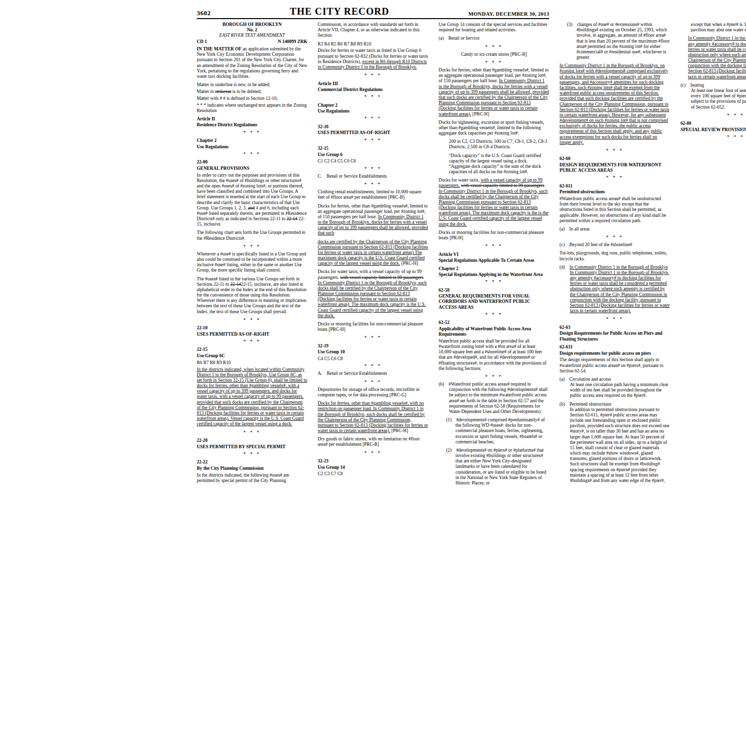3602
THE CITY RECORD
MONDAY, DECEMBER 30, 2013
BOROUGH OF BROOKLYN
No. 2
EAST RIVER TEXT AMENDMENT
CD 1 N 140099 ZRK
IN THE MATTER OF an application submitted by the New York City Economic Development Corporation pursuant to Section 201 of the New York City Charter, for an amendment of the Zoning Resolution of the City of New York, pertaining to the regulations governing ferry and water taxi docking facilities.
Matter in underline is new, to be added;
Matter in strikeout is to be deleted;
Matter with # # is defined in Section 12-10;
* * * indicates where unchanged text appears in the Zoning Resolution
Article II
Residence District Regulations
* * *
Chapter 2
Use Regulations
* * *
22-00
GENERAL PROVISIONS
In order to carry out the purposes and provisions of this Resolution, the #uses# of #buildings or other structures# and the open #uses# of #zoning lots#, or portions thereof, have been classified and combined into Use Groups. A brief statement is inserted at the start of each Use Group to describe and clarify the basic characteristics of that Use Group. Use Groups 1, 2, 3, and 4 and 6, including each #use# listed separately therein, are permitted in #Residence Districts# only as indicated in Sections 22-11 to 22-14 22-15, inclusive.
The following chart sets forth the Use Groups permitted in the #Residence Districts#.
* * *
Whenever a #use# is specifically listed in a Use Group and also could be construed to be incorporated within a more inclusive #use# listing, either in the same or another Use Group, the more specific listing shall control.
The #uses# listed in the various Use Groups set forth in Sections 22-11 to 22-1422-15, inclusive, are also listed in alphabetical order in the Index at the end of this Resolution for the convenience of those using this Resolution. Wherever there is any difference in meaning or implication between the text of these Use Groups and the text of the Index, the text of these Use Groups shall prevail.
* * *
22-10
USES PERMITTED AS-OF-RIGHT
* * *
22-15
Use Group 6C
R6 R7 R8 R9 R10
In the districts indicated, when located within Community District 1 in the Borough of Brooklyn, Use Group 6C, as set forth in Section 32-15 (Use Group 6), shall be limited to docks for ferries, other than #gambling vessels#, with a vessel capacity of up to 399 passengers, and docks for water taxis, with a vessel capacity of up to 99 passengers, provided that such docks are certified by the Chairperson of the City Planning Commission, pursuant to Section 62-813 (Docking facilities for ferries or water taxis in certain waterfront areas). Vessel capacity is the U.S. Coast Guard certified capacity of the largest vessel using a dock.
* * *
22-20
USES PERMITTED BY SPECIAL PERMIT
* * *
22-22
By the City Planning Commission
In the districts indicated, the following #uses# are permitted by special permit of the City Planning Commission, in accordance with standards set forth in Article VII, Chapter 4, or as otherwise indicated in this Section.
R3 R4 R5 R6 R7 R8 R9 R10
Docks for ferries or water taxis as listed in Use Group 6 pursuant to Section 62-832 (Docks for ferries or water taxis in Residence Districts), except in R6 through R10 Districts in Community District 1 in the Borough of Brooklyn.
* * *
Article III
Commercial District Regulations
* * *
Chapter 2
Use Regulations
* * *
32-10
USES PERMITTED AS-OF-RIGHT
* * *
32-15
Use Group 6
C1 C2 C4 C5 C6 C8
* * *
C. Retail or Service Establishments
* * *
Clothing rental establishments, limited to 10,000 square feet of #floor area# per establishment [PRC-B]
Docks for ferries, other than #gambling vessels#, limited to an aggregate operational passenger load, per #zoning lot#, of 150 passengers per half hour. In Community District 1 in the Borough of Brooklyn, docks for ferries with a vessel capacity of up to 399 passengers shall be allowed, provided that such
docks are certified by the Chairperson of the City Planning Commission pursuant to Section 62-813 (Docking facilities for ferries or water taxis in certain waterfront areas).The maximum dock capacity is the U.S. Coast Guard certified capacity of the largest vessel using the dock. [PRC-H]
Docks for water taxis, with a vessel capacity of up to 99 passengers. with vessel capacity limited to 99 passengers In Community District 1 in the Borough of Brooklyn, such docks shall be certified by the Chairperson of the City Planning Commission pursuant to Section 62-813 (Docking facilities for ferries or water taxis in certain waterfront areas). The maximum dock capacity is the U.S. Coast Guard certified capacity of the largest vessel using the dock.
Docks or mooring facilities for non-commercial pleasure boats [PRC-H]
* * *
32-19
Use Group 10
C4 C5 C6 C8
* * *
A. Retail or Service Establishments
* * *
Depositories for storage of office records, microfilm or computer tapes, or for data processing [PRC-G]
Docks for ferries, other than #gambling vessels#, with no restriction on passenger load. In Community District 1 in the Borough of Brooklyn, such docks shall be certified by the Chairperson of the City Planning Commission, pursuant to Section 62-813 (Docking facilities for ferries or water taxis in certain waterfront areas). [PRC-H]
Dry goods or fabric stores, with no limitation on #floor area# per establishment [PRC-B]
* * *
32-23
Use Group 14
C2 C3 C7 C8
Use Group 14 consists of the special services and facilities required for boating and related activities.
(a) Retail or Service
* * *
Candy or ice cream stores [PRC-B]
* * *
Docks for ferries, other than #gambling vessels#, limited to an aggregate operational passenger load, per #zoning lot#, of 150 passengers per half hour. In Community District 1 in the Borough of Brooklyn, docks for ferries with a vessel capacity of up to 399 passengers shall be allowed, provided that such docks are certified by the Chairperson of the City Planning Commission pursuant to Section 62-813 (Docking facilities for ferries or water taxis in certain waterfront areas). [PRC-H]
Docks for sightseeing, excursion or sport fishing vessels, other than #gambling vessels#, limited to the following aggregate dock capacities per #zoning lot#:
200 in C2, C3 Districts; 500 in C7, C8-1, C8-2, C8-3 Districts; 2,500 in C8-4 Districts.
“Dock capacity” is the U.S. Coast Guard certified capacity of the largest vessel using a dock. “Aggregate dock capacity” is the sum of the dock capacities of all docks on the #zoning lot#.
Docks for water taxis, with a vessel capacity of up to 99 passengers. with vessel capacity limited to 99 passengers In Community District 1 in the Borough of Brooklyn, such docks shall be certified by the Chairperson of the City Planning Commission pursuant to Section 62-813 (Docking facilities for ferries or water taxis in certain waterfront areas). The maximum dock capacity is the is the U.S. Coast Guard certified capacity of the largest vessel using the dock.
Docks or mooring facilities for non-commercial pleasure boats [PR-H]
* * *
Article VI
Special Regulations Applicable To Certain Areas
Chapter 2
Special Regulations Applying in the Waterfront Area
* * *
62-50
GENERAL REQUIREMENTS FOR VISUAL CORRIDORS AND WATERFRONT PUBLIC ACCESS AREAS
* * *
62-52
Applicability of Waterfront Public Access Area Requirements
Waterfront public access shall be provided for all #waterfront zoning lots# with a #lot area# of at least 10,000 square feet and a #shoreline# of at least 100 feet that are #developed#, and for all #developments# or #floating structures#, in accordance with the provisions of the following Sections:
* * *
(b) #Waterfront public access areas# required in conjunction with the following #developments# shall be subject to the minimum #waterfront public access area# set forth in the table in Section 62-57 and the requirements of Section 62-58 (Requirements for Water-Dependent Uses and Other Developments):
(1) #developments# comprised #predominantly# of the following WD #uses#: docks for non-commercial pleasure boats, ferries, sightseeing, excursion or sport fishing vessels, #boatels# or commercial beaches;
(2) #developments# on #piers# or #platforms# that involve existing #buildings or other structures# that are either New York City-designated landmarks or have been calendared for consideration, or are listed or eligible to be listed in the National or New York State Registers of Historic Places; or
(3) changes of #use# or #extensions# within #buildings# existing on October 25, 1993, which involve, in aggregate, an amount of #floor area# that is less than 20 percent of the maximum #floor area# permitted on the #zoning lot# for either #commercial# or #residential use#, whichever is greater.
In Community District 1 in the Borough of Brooklyn, on #zoning lots# with #developments# comprised exclusively of docks for ferries with a vessel capacity of up to 399 passengers, and #accessory# amenities for such docking facilities, such #zoning lots# shall be exempt from the waterfront public access requirements of this Section, provided that such docking facilities are certified by the Chairperson of the City Planning Commission, pursuant to Section 62-813 (Docking facilities for ferries or water taxis in certain waterfront areas). However, for any subsequent #development# on such #zoning lot# that is not comprised exclusively of docks for ferries, the public access requirements of this Section shall apply, and any public access exemptions for such docks for ferries shall no longer apply.
* * *
62-60
DESIGN REQUIREMENTS FOR WATERFRONT PUBLIC ACCESS AREAS
* * *
62-611
Permitted obstructions
#Waterfront public access areas# shall be unobstructed from their lowest level to the sky except that the obstructions listed in this Section shall be permitted, as applicable. However, no obstructions of any kind shall be permitted within a required circulation path.
(a) In all areas
* * *
(c) Beyond 20 feet of the #shoreline#
Tot-lots, playgrounds, dog runs, public telephones, toilets, bicycle racks.
(d) In Community District 1 in the Borough of Brooklyn In Community District 1 in the Borough of Brooklyn, any amenity #accessory# to docking facilities for ferries or water taxis shall be considered a permitted obstruction only where such amenity is certified by the Chairperson of the City Planning Commission in conjunction with the docking facility, pursuant to Section 62-813 (Docking facilities for ferries or water taxis in certain waterfront areas).
* * *
62-63
Design Requirements for Public Access on Piers and Floating Structures
62-631
Design requirements for public access on piers
The design requirements of this Section shall apply to #waterfront public access areas# on #piers#, pursuant to Section 62-54.
(a) Circulation and access
At least one circulation path having a minimum clear width of ten feet shall be provided throughout the public access area required on the #pier#.
(b) Permitted obstructions
In addition to permitted obstructions pursuant to Section 62-611, #pier# public access areas may include one freestanding open or enclosed public pavilion, provided such structure does not exceed one #story#, is no taller than 30 feet and has an area no larger than 1,600 square feet. At least 50 percent of the perimeter wall area on all sides, up to a height of 15 feet, shall consist of clear or glazed materials which may include #show windows#, glazed transoms, glazed portions of doors or latticework. Such structures shall be exempt from #building# spacing requirements on #piers# provided they maintain a spacing of at least 12 feet from other #buildings# and from any water edge of the #pier#, except that when a #pier# is 30 feet or less in width, a pavilion may abut one water edge.
In Community District 1 in the Borough of Brooklyn, any amenity #accessory# to docking facilities for ferries or water taxis shall be considered a permitted obstruction only where such amenity is certified by the Chairperson of the City Planning Commission in conjunction with the docking facility, pursuant to Section 62-813 (Docking facilities for ferries or water taxis in certain waterfront areas).
(c) Seating
At least one linear foot of seating is required for every 100 square feet of #pier# public access area, subject to the provisions of paragraphs (a) through (d) of Section 62-652.
* * *
62-80
SPECIAL REVIEW PROVISIONS
* * *